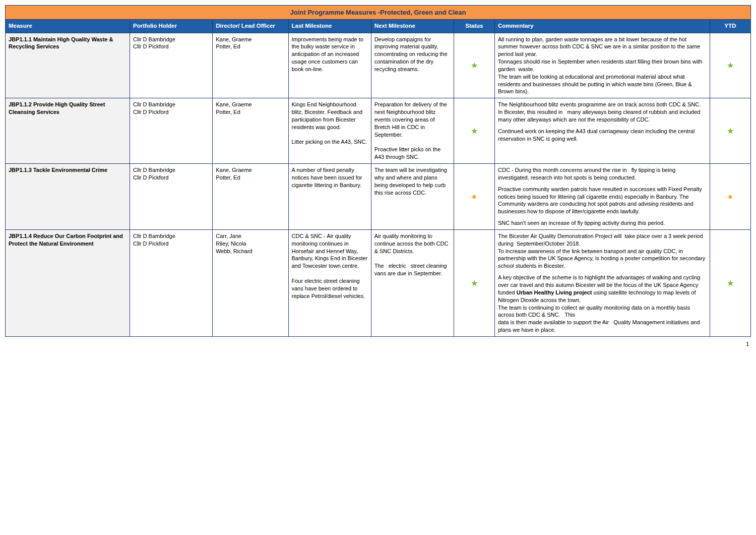Joint Programme Measures -Protected, Green and Clean
| Measure | Portfolio Holder | Director/ Lead Officer | Last Milestone | Next Milestone | Status | Commentary | YTD |
| --- | --- | --- | --- | --- | --- | --- | --- |
| JBP1.1.1 Maintain High Quality Waste & Recycling Services | Cllr D Bambridge Cllr D Pickford | Kane, Graeme Potter, Ed | Improvements being made to the bulky waste service in anticipation of an increased usage once customers can book on-line. | Develop campaigns for improving material quality, concentrating on reducing the contamination of the dry recycling streams. | ★ | All running to plan, garden waste tonnages are a bit lower because of the hot summer however across both CDC & SNC we are in a similar position to the same period last year. Tonnages should rise in September when residents start filling their brown bins with garden waste. The team will be looking at educational and promotional material about what residents and businesses should be putting in which waste bins (Green, Blue & Brown bins). | ★ |
| JBP1.1.2 Provide High Quality Street Cleansing Services | Cllr D Bambridge Cllr D Pickford | Kane, Graeme Potter, Ed | Kings End Neighbourhood blitz, Bicester. Feedback and participation from Bicester residents was good. Litter picking on the A43, SNC. | Preparation for delivery of the next Neighbourhood blitz events covering areas of Bretch Hill in CDC in September. Proactive litter picks on the A43 through SNC. | ★ | The Neighbourhood blitz events programme are on track across both CDC & SNC. In Bicester, this resulted in many alleyways being cleared of rubbish and included many other alleyways which are not the responsibility of CDC. Continued work on keeping the A43 dual carriageway clean including the central reservation in SNC is going well. | ★ |
| JBP1.1.3 Tackle Environmental Crime | Cllr D Bambridge Cllr D Pickford | Kane, Graeme Potter, Ed | A number of fixed penalty notices have been issued for cigarette littering in Banbury. | The team will be investigating why and where and plans being developed to help curb this rise across CDC. | ● | CDC - During this month concerns around the rise in fly tipping is being investigated, research into hot spots is being conducted. Proactive community warden patrols have resulted in successes with Fixed Penalty notices being issued for littering (all cigarette ends) especially in Banbury. The Community wardens are conducting hot spot patrols and advising residents and businesses how to dispose of litter/cigarette ends lawfully. SNC hasn't seen an increase of fly tipping activity during this period. | ● |
| JBP1.1.4 Reduce Our Carbon Footprint and Protect the Natural Environment | Cllr D Bambridge Cllr D Pickford | Carr, Jane Riley, Nicola Webb, Richard | CDC & SNC - Air quality monitoring continues in Horsefair and Hennef Way, Banbury, Kings End in Bicester and Towcester town centre. Four electric street cleaning vans have been ordered to replace Petrol/diesel vehicles. | Air quality monitoring to continue across the both CDC & SNC Districts. The electric street cleaning vans are due in September. | ★ | The Bicester Air Quality Demonstration Project will take place over a 3 week period during September/October 2018. To increase awareness of the link between transport and air quality CDC, in partnership with the UK Space Agency, is hosting a poster competition for secondary school students in Bicester. A key objective of the scheme is to highlight the advantages of walking and cycling over car travel and this autumn Bicester will be the focus of the UK Space Agency funded Urban Healthy Living project using satellite technology to map levels of Nitrogen Dioxide across the town. The team is continuing to collect air quality monitoring data on a monthly basis across both CDC & SNC. This data is then made available to support the Air Quality Management initiatives and plans we have in place. | ★ |
1